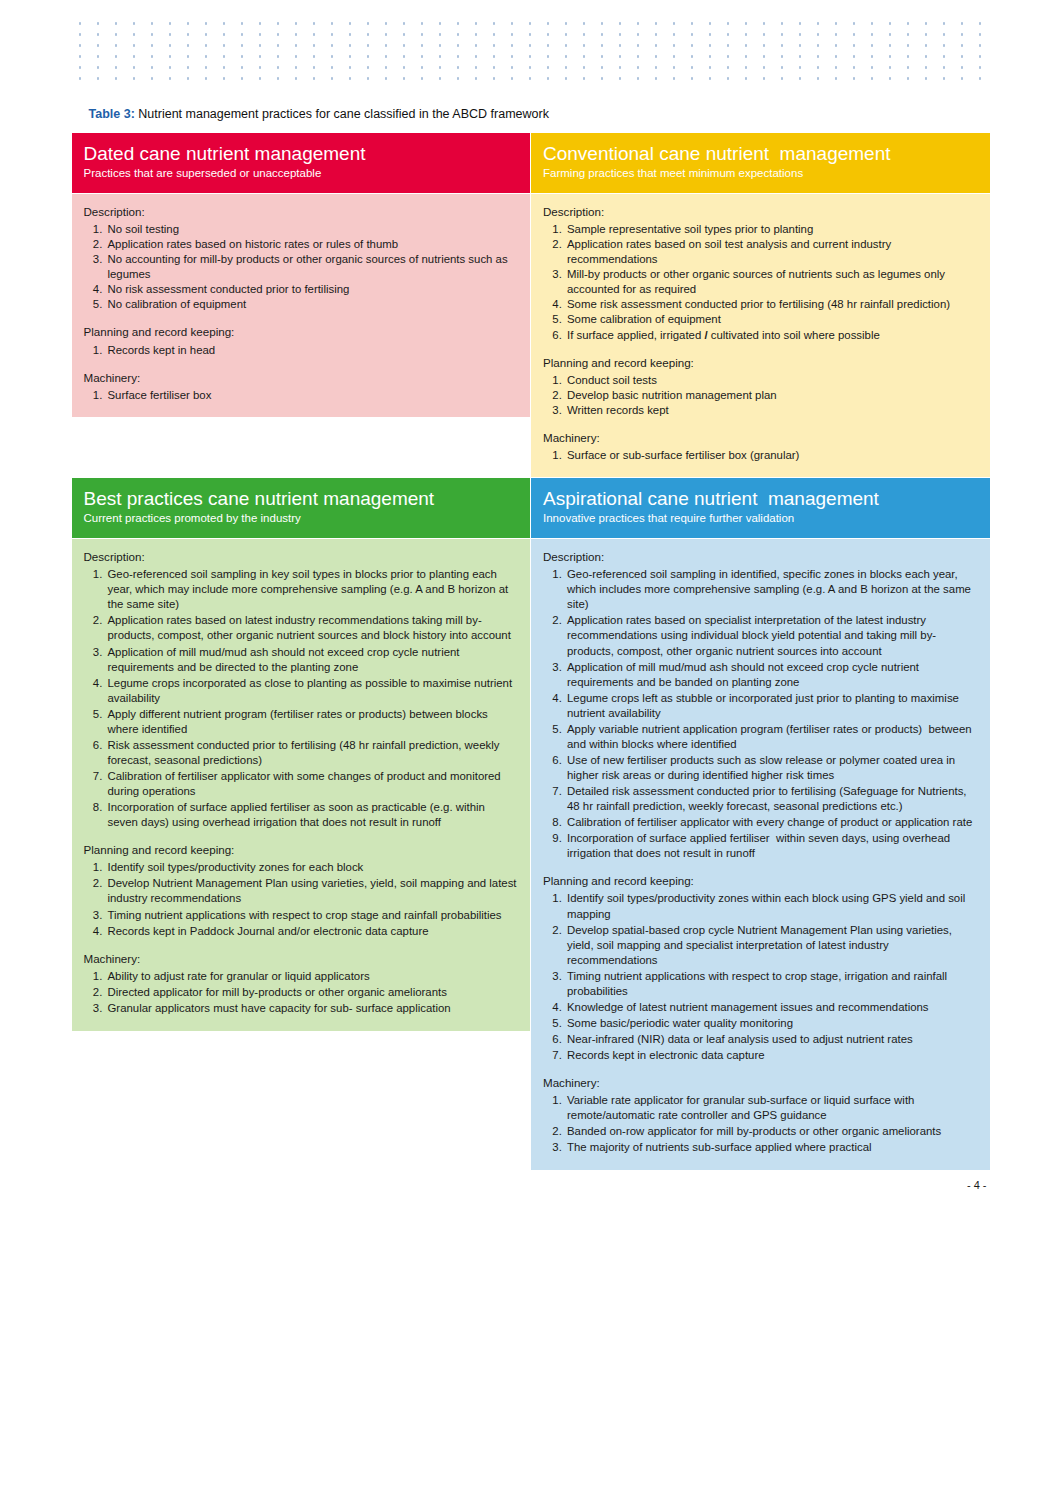Table 3: Nutrient management practices for cane classified in the ABCD framework
| Dated cane nutrient management Practices that are superseded or unacceptable | Conventional cane nutrient management Farming practices that meet minimum expectations |
| Description: No soil testing Application rates based on historic rates or rules of thumb No accounting for mill-by products or other organic sources of nutrients such as legumes No risk assessment conducted prior to fertilising No calibration of equipment Planning and record keeping: Records kept in head Machinery: Surface fertiliser box | Description: Sample representative soil types prior to planting Application rates based on soil test analysis and current industry recommendations Mill-by products or other organic sources of nutrients such as legumes only accounted for as required Some risk assessment conducted prior to fertilising (48 hr rainfall prediction) Some calibration of equipment If surface applied, irrigated / cultivated into soil where possible Planning and record keeping: Conduct soil tests Develop basic nutrition management plan Written records kept Machinery: Surface or sub-surface fertiliser box (granular) |
| Best practices cane nutrient management Current practices promoted by the industry | Aspirational cane nutrient management Innovative practices that require further validation |
| Description: Geo-referenced soil sampling in key soil types in blocks prior to planting each year, which may include more comprehensive sampling (e.g. A and B horizon at the same site) Application rates based on latest industry recommendations taking mill by-products, compost, other organic nutrient sources and block history into account Application of mill mud/mud ash should not exceed crop cycle nutrient requirements and be directed to the planting zone Legume crops incorporated as close to planting as possible to maximise nutrient availability Apply different nutrient program (fertiliser rates or products) between blocks where identified Risk assessment conducted prior to fertilising (48 hr rainfall prediction, weekly forecast, seasonal predictions) Calibration of fertiliser applicator with some changes of product and monitored during operations Incorporation of surface applied fertiliser as soon as practicable (e.g. within seven days) using overhead irrigation that does not result in runoff Planning and record keeping: Identify soil types/productivity zones for each block Develop Nutrient Management Plan using varieties, yield, soil mapping and latest industry recommendations Timing nutrient applications with respect to crop stage and rainfall probabilities Records kept in Paddock Journal and/or electronic data capture Machinery: Ability to adjust rate for granular or liquid applicators Directed applicator for mill by-products or other organic ameliorants Granular applicators must have capacity for sub- surface application | Description: Geo-referenced soil sampling in identified, specific zones in blocks each year, which includes more comprehensive sampling (e.g. A and B horizon at the same site) Application rates based on specialist interpretation of the latest industry recommendations using individual block yield potential and taking mill by-products, compost, other organic nutrient sources into account Application of mill mud/mud ash should not exceed crop cycle nutrient requirements and be banded on planting zone Legume crops left as stubble or incorporated just prior to planting to maximise nutrient availability Apply variable nutrient application program (fertiliser rates or products) between and within blocks where identified Use of new fertiliser products such as slow release or polymer coated urea in higher risk areas or during identified higher risk times Detailed risk assessment conducted prior to fertilising (Safeguage for Nutrients, 48 hr rainfall prediction, weekly forecast, seasonal predictions etc.) Calibration of fertiliser applicator with every change of product or application rate Incorporation of surface applied fertiliser within seven days, using overhead irrigation that does not result in runoff Planning and record keeping: Identify soil types/productivity zones within each block using GPS yield and soil mapping Develop spatial-based crop cycle Nutrient Management Plan using varieties, yield, soil mapping and specialist interpretation of latest industry recommendations Timing nutrient applications with respect to crop stage, irrigation and rainfall probabilities Knowledge of latest nutrient management issues and recommendations Some basic/periodic water quality monitoring Near-infrared (NIR) data or leaf analysis used to adjust nutrient rates Records kept in electronic data capture Machinery: Variable rate applicator for granular sub-surface or liquid surface with remote/automatic rate controller and GPS guidance Banded on-row applicator for mill by-products or other organic ameliorants The majority of nutrients sub-surface applied where practical |
- 4 -